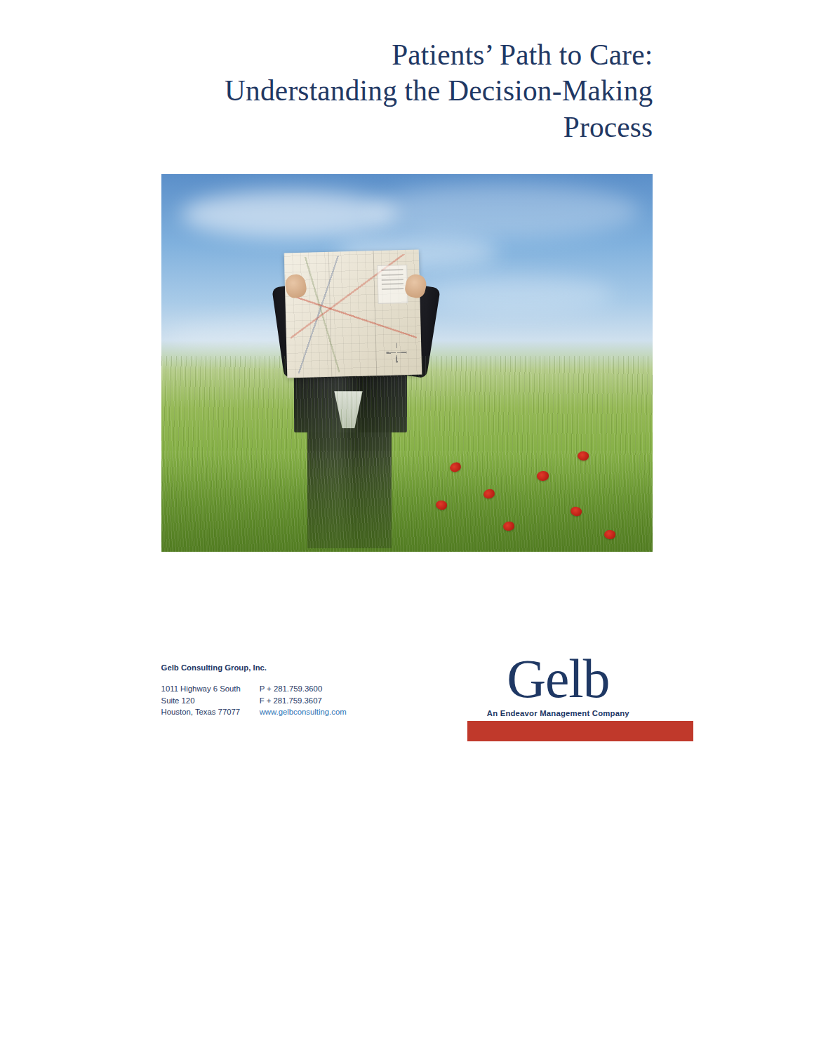Patients’ Path to Care: Understanding the Decision-Making Process
Gelb Consulting Group, Inc.
| 1011 Highway 6 South | P + 281.759.3600 |
| Suite 120 | F + 281.759.3607 |
| Houston, Texas 77077 | www.gelbconsulting.com |
Gelb
An Endeavor Management Company